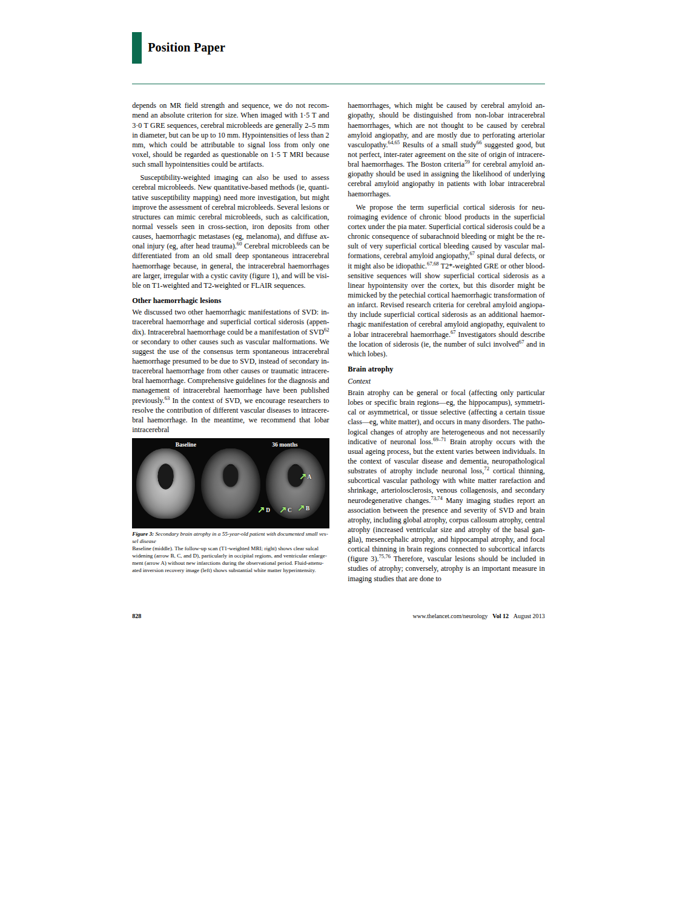Position Paper
depends on MR field strength and sequence, we do not recommend an absolute criterion for size. When imaged with 1·5 T and 3·0 T GRE sequences, cerebral microbleeds are generally 2–5 mm in diameter, but can be up to 10 mm. Hypointensities of less than 2 mm, which could be attributable to signal loss from only one voxel, should be regarded as questionable on 1·5 T MRI because such small hypointensities could be artifacts.
Susceptibility-weighted imaging can also be used to assess cerebral microbleeds. New quantitative-based methods (ie, quantitative susceptibility mapping) need more investigation, but might improve the assessment of cerebral microbleeds. Several lesions or structures can mimic cerebral microbleeds, such as calcification, normal vessels seen in cross-section, iron deposits from other causes, haemorrhagic metastases (eg, melanoma), and diffuse axonal injury (eg, after head trauma).60 Cerebral microbleeds can be differentiated from an old small deep spontaneous intracerebral haemorrhage because, in general, the intracerebral haemorrhages are larger, irregular with a cystic cavity (figure 1), and will be visible on T1-weighted and T2-weighted or FLAIR sequences.
Other haemorrhagic lesions
We discussed two other haemorrhagic manifestations of SVD: intracerebral haemorrhage and superficial cortical siderosis (appendix). Intracerebral haemorrhage could be a manifestation of SVD62 or secondary to other causes such as vascular malformations. We suggest the use of the consensus term spontaneous intracerebral haemorrhage presumed to be due to SVD, instead of secondary intracerebral haemorrhage from other causes or traumatic intracerebral haemorrhage. Comprehensive guidelines for the diagnosis and management of intracerebral haemorrhage have been published previously.63 In the context of SVD, we encourage researchers to resolve the contribution of different vascular diseases to intracerebral haemorrhage. In the meantime, we recommend that lobar intracerebral
Baseline
36 months
↗A
↗B
↗C
↗D
Figure 3: Secondary brain atrophy in a 55-year-old patient with documented small vessel disease
Baseline (middle). The follow-up scan (T1-weighted MRI; right) shows clear sulcal widening (arrow B, C, and D), particularly in occipital regions, and ventricular enlargement (arrow A) without new infarctions during the observational period. Fluid-attenuated inversion recovery image (left) shows substantial white matter hyperintensity.
haemorrhages, which might be caused by cerebral amyloid angiopathy, should be distinguished from non-lobar intracerebral haemorrhages, which are not thought to be caused by cerebral amyloid angiopathy, and are mostly due to perforating arteriolar vasculopathy.64,65 Results of a small study66 suggested good, but not perfect, inter-rater agreement on the site of origin of intracerebral haemorrhages. The Boston criteria59 for cerebral amyloid angiopathy should be used in assigning the likelihood of underlying cerebral amyloid angiopathy in patients with lobar intracerebral haemorrhages.
We propose the term superficial cortical siderosis for neuroimaging evidence of chronic blood products in the superficial cortex under the pia mater. Superficial cortical siderosis could be a chronic consequence of subarachnoid bleeding or might be the result of very superficial cortical bleeding caused by vascular malformations, cerebral amyloid angiopathy,67 spinal dural defects, or it might also be idiopathic.67,68 T2*-weighted GRE or other blood-sensitive sequences will show superficial cortical siderosis as a linear hypointensity over the cortex, but this disorder might be mimicked by the petechial cortical haemorrhagic transformation of an infarct. Revised research criteria for cerebral amyloid angiopathy include superficial cortical siderosis as an additional haemorrhagic manifestation of cerebral amyloid angiopathy, equivalent to a lobar intracerebral haemorrhage.67 Investigators should describe the location of siderosis (ie, the number of sulci involved67 and in which lobes).
Brain atrophy
Context
Brain atrophy can be general or focal (affecting only particular lobes or specific brain regions—eg, the hippocampus), symmetrical or asymmetrical, or tissue selective (affecting a certain tissue class—eg, white matter), and occurs in many disorders. The pathological changes of atrophy are heterogeneous and not necessarily indicative of neuronal loss.69–71 Brain atrophy occurs with the usual ageing process, but the extent varies between individuals. In the context of vascular disease and dementia, neuropathological substrates of atrophy include neuronal loss,72 cortical thinning, subcortical vascular pathology with white matter rarefaction and shrinkage, arteriolosclerosis, venous collagenosis, and secondary neurodegenerative changes.73,74 Many imaging studies report an association between the presence and severity of SVD and brain atrophy, including global atrophy, corpus callosum atrophy, central atrophy (increased ventricular size and atrophy of the basal ganglia), mesencephalic atrophy, and hippocampal atrophy, and focal cortical thinning in brain regions connected to subcortical infarcts (figure 3).75,76 Therefore, vascular lesions should be included in studies of atrophy; conversely, atrophy is an important measure in imaging studies that are done to
828
www.thelancet.com/neurology Vol 12 August 2013